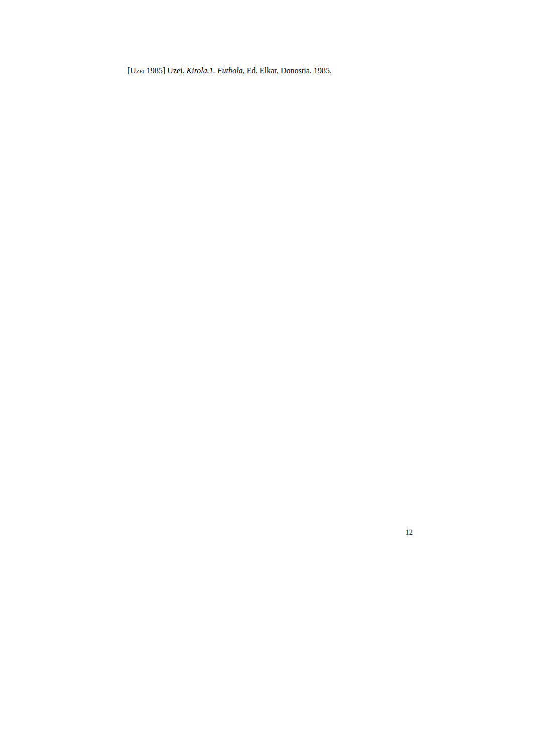[Uzei 1985] Uzei. Kirola.1. Futbola, Ed. Elkar, Donostia. 1985.
12